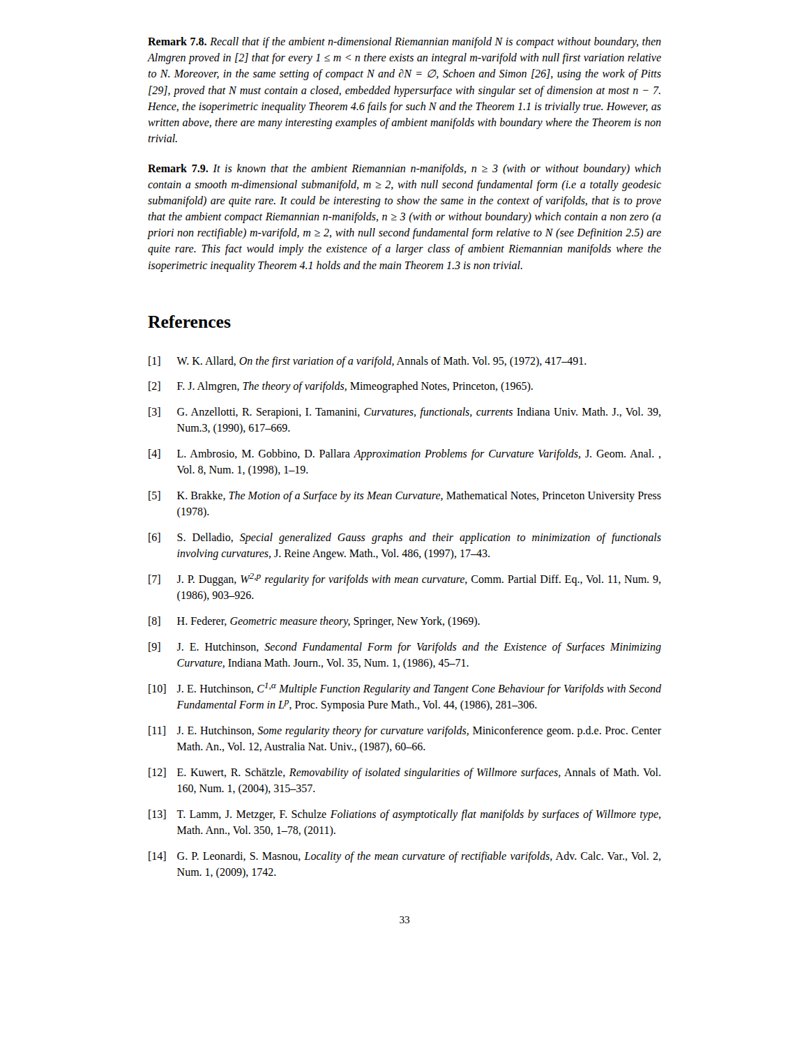Remark 7.8. Recall that if the ambient n-dimensional Riemannian manifold N is compact without boundary, then Almgren proved in [2] that for every 1 ≤ m < n there exists an integral m-varifold with null first variation relative to N. Moreover, in the same setting of compact N and ∂N = ∅, Schoen and Simon [26], using the work of Pitts [29], proved that N must contain a closed, embedded hypersurface with singular set of dimension at most n − 7. Hence, the isoperimetric inequality Theorem 4.6 fails for such N and the Theorem 1.1 is trivially true. However, as written above, there are many interesting examples of ambient manifolds with boundary where the Theorem is non trivial.
Remark 7.9. It is known that the ambient Riemannian n-manifolds, n ≥ 3 (with or without boundary) which contain a smooth m-dimensional submanifold, m ≥ 2, with null second fundamental form (i.e a totally geodesic submanifold) are quite rare. It could be interesting to show the same in the context of varifolds, that is to prove that the ambient compact Riemannian n-manifolds, n ≥ 3 (with or without boundary) which contain a non zero (a priori non rectifiable) m-varifold, m ≥ 2, with null second fundamental form relative to N (see Definition 2.5) are quite rare. This fact would imply the existence of a larger class of ambient Riemannian manifolds where the isoperimetric inequality Theorem 4.1 holds and the main Theorem 1.3 is non trivial.
References
[1] W. K. Allard, On the first variation of a varifold, Annals of Math. Vol. 95, (1972), 417–491.
[2] F. J. Almgren, The theory of varifolds, Mimeographed Notes, Princeton, (1965).
[3] G. Anzellotti, R. Serapioni, I. Tamanini, Curvatures, functionals, currents Indiana Univ. Math. J., Vol. 39, Num.3, (1990), 617–669.
[4] L. Ambrosio, M. Gobbino, D. Pallara Approximation Problems for Curvature Varifolds, J. Geom. Anal. , Vol. 8, Num. 1, (1998), 1–19.
[5] K. Brakke, The Motion of a Surface by its Mean Curvature, Mathematical Notes, Princeton University Press (1978).
[6] S. Delladio, Special generalized Gauss graphs and their application to minimization of functionals involving curvatures, J. Reine Angew. Math., Vol. 486, (1997), 17–43.
[7] J. P. Duggan, W2,p regularity for varifolds with mean curvature, Comm. Partial Diff. Eq., Vol. 11, Num. 9, (1986), 903–926.
[8] H. Federer, Geometric measure theory, Springer, New York, (1969).
[9] J. E. Hutchinson, Second Fundamental Form for Varifolds and the Existence of Surfaces Minimizing Curvature, Indiana Math. Journ., Vol. 35, Num. 1, (1986), 45–71.
[10] J. E. Hutchinson, C1,α Multiple Function Regularity and Tangent Cone Behaviour for Varifolds with Second Fundamental Form in Lp, Proc. Symposia Pure Math., Vol. 44, (1986), 281–306.
[11] J. E. Hutchinson, Some regularity theory for curvature varifolds, Miniconference geom. p.d.e. Proc. Center Math. An., Vol. 12, Australia Nat. Univ., (1987), 60–66.
[12] E. Kuwert, R. Schätzle, Removability of isolated singularities of Willmore surfaces, Annals of Math. Vol. 160, Num. 1, (2004), 315–357.
[13] T. Lamm, J. Metzger, F. Schulze Foliations of asymptotically flat manifolds by surfaces of Willmore type, Math. Ann., Vol. 350, 1–78, (2011).
[14] G. P. Leonardi, S. Masnou, Locality of the mean curvature of rectifiable varifolds, Adv. Calc. Var., Vol. 2, Num. 1, (2009), 1742.
33